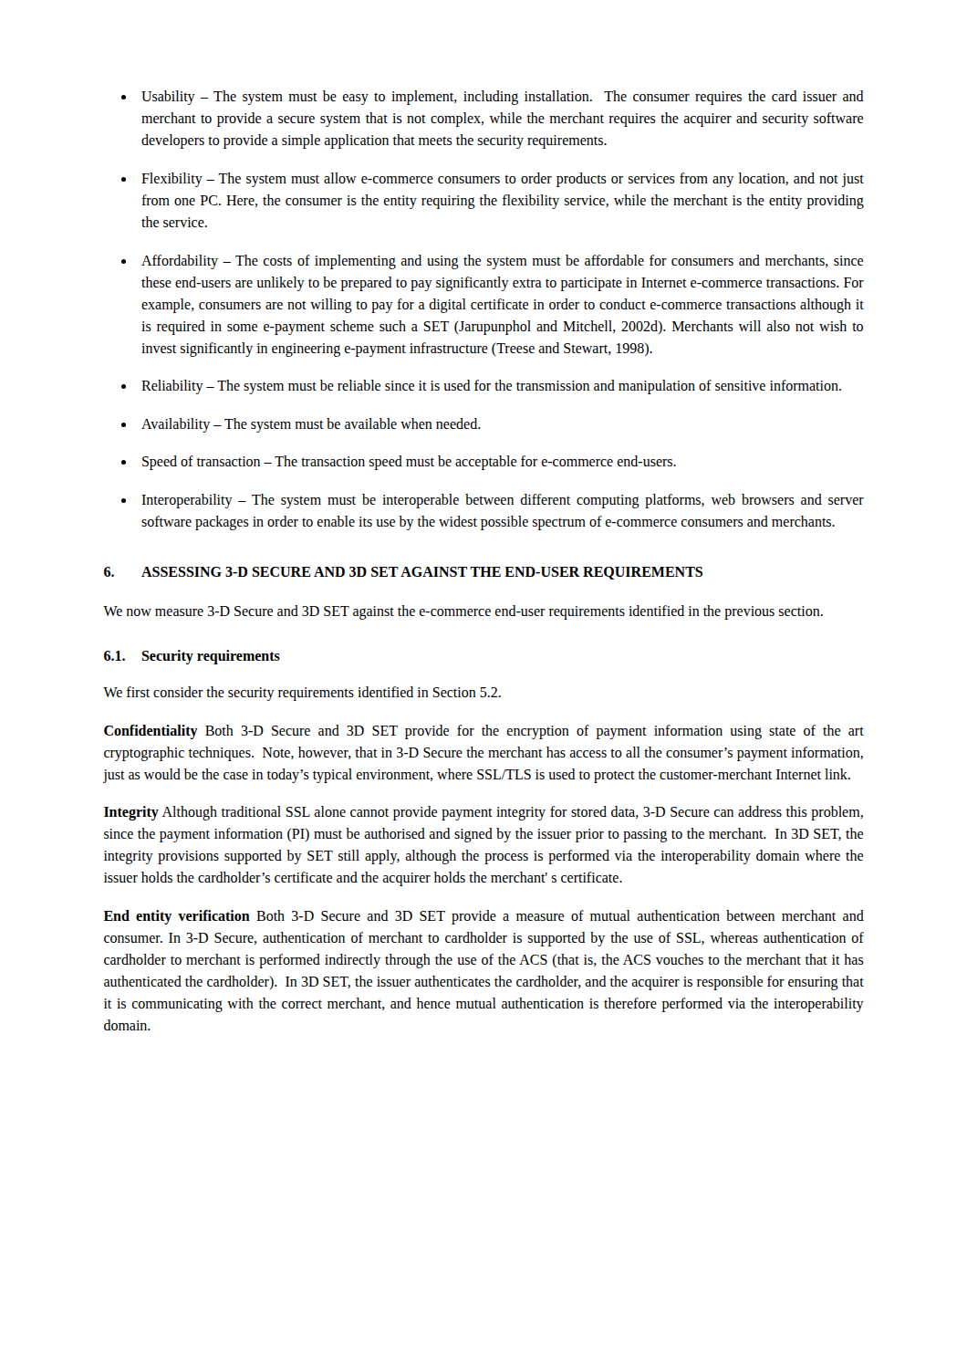Usability – The system must be easy to implement, including installation. The consumer requires the card issuer and merchant to provide a secure system that is not complex, while the merchant requires the acquirer and security software developers to provide a simple application that meets the security requirements.
Flexibility – The system must allow e-commerce consumers to order products or services from any location, and not just from one PC. Here, the consumer is the entity requiring the flexibility service, while the merchant is the entity providing the service.
Affordability – The costs of implementing and using the system must be affordable for consumers and merchants, since these end-users are unlikely to be prepared to pay significantly extra to participate in Internet e-commerce transactions. For example, consumers are not willing to pay for a digital certificate in order to conduct e-commerce transactions although it is required in some e-payment scheme such a SET (Jarupunphol and Mitchell, 2002d). Merchants will also not wish to invest significantly in engineering e-payment infrastructure (Treese and Stewart, 1998).
Reliability – The system must be reliable since it is used for the transmission and manipulation of sensitive information.
Availability – The system must be available when needed.
Speed of transaction – The transaction speed must be acceptable for e-commerce end-users.
Interoperability – The system must be interoperable between different computing platforms, web browsers and server software packages in order to enable its use by the widest possible spectrum of e-commerce consumers and merchants.
6. ASSESSING 3-D SECURE AND 3D SET AGAINST THE END-USER REQUIREMENTS
We now measure 3-D Secure and 3D SET against the e-commerce end-user requirements identified in the previous section.
6.1. Security requirements
We first consider the security requirements identified in Section 5.2.
Confidentiality Both 3-D Secure and 3D SET provide for the encryption of payment information using state of the art cryptographic techniques. Note, however, that in 3-D Secure the merchant has access to all the consumer’s payment information, just as would be the case in today’s typical environment, where SSL/TLS is used to protect the customer-merchant Internet link.
Integrity Although traditional SSL alone cannot provide payment integrity for stored data, 3-D Secure can address this problem, since the payment information (PI) must be authorised and signed by the issuer prior to passing to the merchant. In 3D SET, the integrity provisions supported by SET still apply, although the process is performed via the interoperability domain where the issuer holds the cardholder’s certificate and the acquirer holds the merchant' s certificate.
End entity verification Both 3-D Secure and 3D SET provide a measure of mutual authentication between merchant and consumer. In 3-D Secure, authentication of merchant to cardholder is supported by the use of SSL, whereas authentication of cardholder to merchant is performed indirectly through the use of the ACS (that is, the ACS vouches to the merchant that it has authenticated the cardholder). In 3D SET, the issuer authenticates the cardholder, and the acquirer is responsible for ensuring that it is communicating with the correct merchant, and hence mutual authentication is therefore performed via the interoperability domain.